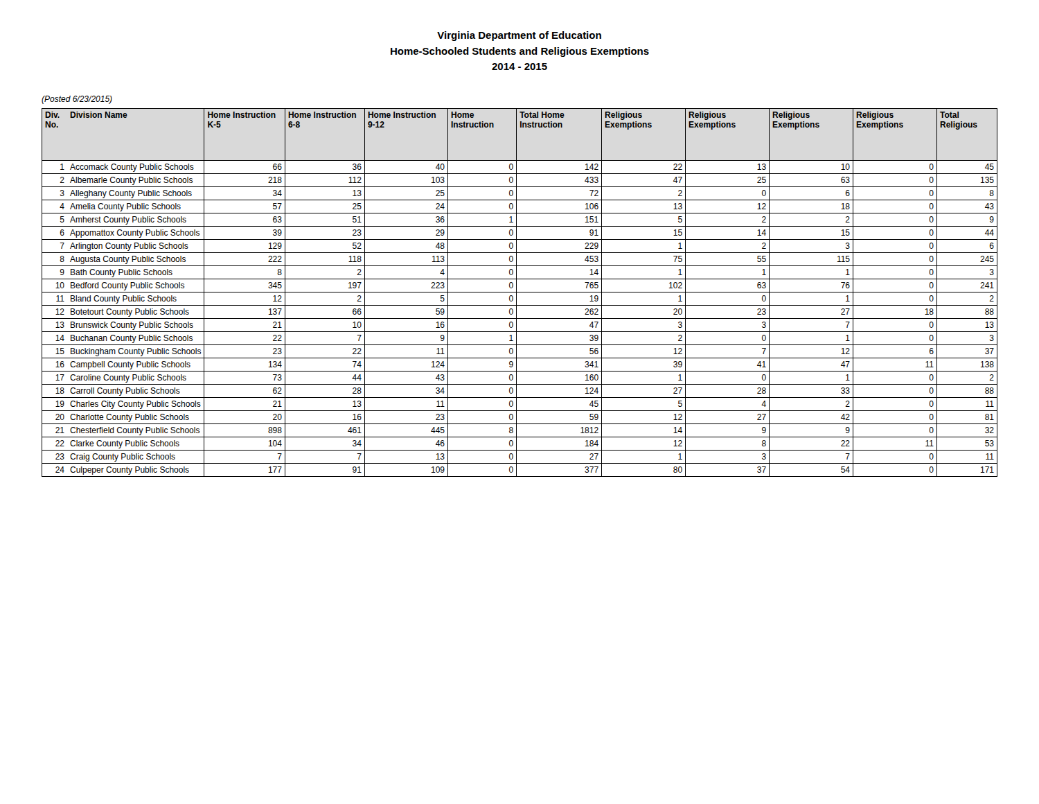Virginia Department of Education
Home-Schooled Students and Religious Exemptions
2014 - 2015
(Posted 6/23/2015)
| Div. No. | Division Name | Home Instruction K-5 | Home Instruction 6-8 | Home Instruction 9-12 | Home Instruction | Total Home Instruction | Religious Exemptions | Religious Exemptions | Religious Exemptions | Religious Exemptions | Total Religious |
| --- | --- | --- | --- | --- | --- | --- | --- | --- | --- | --- | --- |
| 1 | Accomack County Public Schools | 66 | 36 | 40 | 0 | 142 | 22 | 13 | 10 | 0 | 45 |
| 2 | Albemarle County Public Schools | 218 | 112 | 103 | 0 | 433 | 47 | 25 | 63 | 0 | 135 |
| 3 | Alleghany County Public Schools | 34 | 13 | 25 | 0 | 72 | 2 | 0 | 6 | 0 | 8 |
| 4 | Amelia County Public Schools | 57 | 25 | 24 | 0 | 106 | 13 | 12 | 18 | 0 | 43 |
| 5 | Amherst County Public Schools | 63 | 51 | 36 | 1 | 151 | 5 | 2 | 2 | 0 | 9 |
| 6 | Appomattox County Public Schools | 39 | 23 | 29 | 0 | 91 | 15 | 14 | 15 | 0 | 44 |
| 7 | Arlington County Public Schools | 129 | 52 | 48 | 0 | 229 | 1 | 2 | 3 | 0 | 6 |
| 8 | Augusta County Public Schools | 222 | 118 | 113 | 0 | 453 | 75 | 55 | 115 | 0 | 245 |
| 9 | Bath County Public Schools | 8 | 2 | 4 | 0 | 14 | 1 | 1 | 1 | 0 | 3 |
| 10 | Bedford County Public Schools | 345 | 197 | 223 | 0 | 765 | 102 | 63 | 76 | 0 | 241 |
| 11 | Bland County Public Schools | 12 | 2 | 5 | 0 | 19 | 1 | 0 | 1 | 0 | 2 |
| 12 | Botetourt County Public Schools | 137 | 66 | 59 | 0 | 262 | 20 | 23 | 27 | 18 | 88 |
| 13 | Brunswick County Public Schools | 21 | 10 | 16 | 0 | 47 | 3 | 3 | 7 | 0 | 13 |
| 14 | Buchanan County Public Schools | 22 | 7 | 9 | 1 | 39 | 2 | 0 | 1 | 0 | 3 |
| 15 | Buckingham County Public Schools | 23 | 22 | 11 | 0 | 56 | 12 | 7 | 12 | 6 | 37 |
| 16 | Campbell County Public Schools | 134 | 74 | 124 | 9 | 341 | 39 | 41 | 47 | 11 | 138 |
| 17 | Caroline County Public Schools | 73 | 44 | 43 | 0 | 160 | 1 | 0 | 1 | 0 | 2 |
| 18 | Carroll County Public Schools | 62 | 28 | 34 | 0 | 124 | 27 | 28 | 33 | 0 | 88 |
| 19 | Charles City County Public Schools | 21 | 13 | 11 | 0 | 45 | 5 | 4 | 2 | 0 | 11 |
| 20 | Charlotte County Public Schools | 20 | 16 | 23 | 0 | 59 | 12 | 27 | 42 | 0 | 81 |
| 21 | Chesterfield County Public Schools | 898 | 461 | 445 | 8 | 1812 | 14 | 9 | 9 | 0 | 32 |
| 22 | Clarke County Public Schools | 104 | 34 | 46 | 0 | 184 | 12 | 8 | 22 | 11 | 53 |
| 23 | Craig County Public Schools | 7 | 7 | 13 | 0 | 27 | 1 | 3 | 7 | 0 | 11 |
| 24 | Culpeper County Public Schools | 177 | 91 | 109 | 0 | 377 | 80 | 37 | 54 | 0 | 171 |